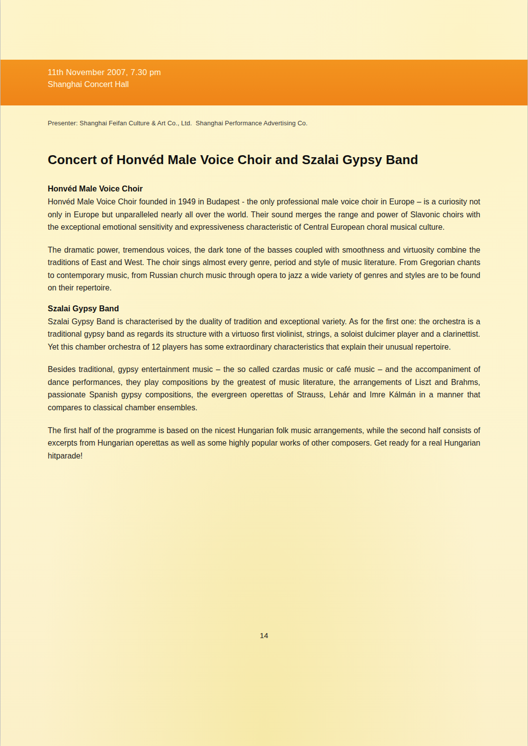11th November 2007, 7.30 pm
Shanghai Concert Hall
Presenter: Shanghai Feifan Culture & Art Co., Ltd. Shanghai Performance Advertising Co.
Concert of Honvéd Male Voice Choir and Szalai Gypsy Band
Honvéd Male Voice Choir
Honvéd Male Voice Choir founded in 1949 in Budapest - the only professional male voice choir in Europe – is a curiosity not only in Europe but unparalleled nearly all over the world. Their sound merges the range and power of Slavonic choirs with the exceptional emotional sensitivity and expressiveness characteristic of Central European choral musical culture.
The dramatic power, tremendous voices, the dark tone of the basses coupled with smoothness and virtuosity combine the traditions of East and West. The choir sings almost every genre, period and style of music literature. From Gregorian chants to contemporary music, from Russian church music through opera to jazz a wide variety of genres and styles are to be found on their repertoire.
Szalai Gypsy Band
Szalai Gypsy Band is characterised by the duality of tradition and exceptional variety. As for the first one: the orchestra is a traditional gypsy band as regards its structure with a virtuoso first violinist, strings, a soloist dulcimer player and a clarinettist. Yet this chamber orchestra of 12 players has some extraordinary characteristics that explain their unusual repertoire.
Besides traditional, gypsy entertainment music – the so called czardas music or café music – and the accompaniment of dance performances, they play compositions by the greatest of music literature, the arrangements of Liszt and Brahms, passionate Spanish gypsy compositions, the evergreen operettas of Strauss, Lehár and Imre Kálmán in a manner that compares to classical chamber ensembles.
The first half of the programme is based on the nicest Hungarian folk music arrangements, while the second half consists of excerpts from Hungarian operettas as well as some highly popular works of other composers. Get ready for a real Hungarian hitparade!
14